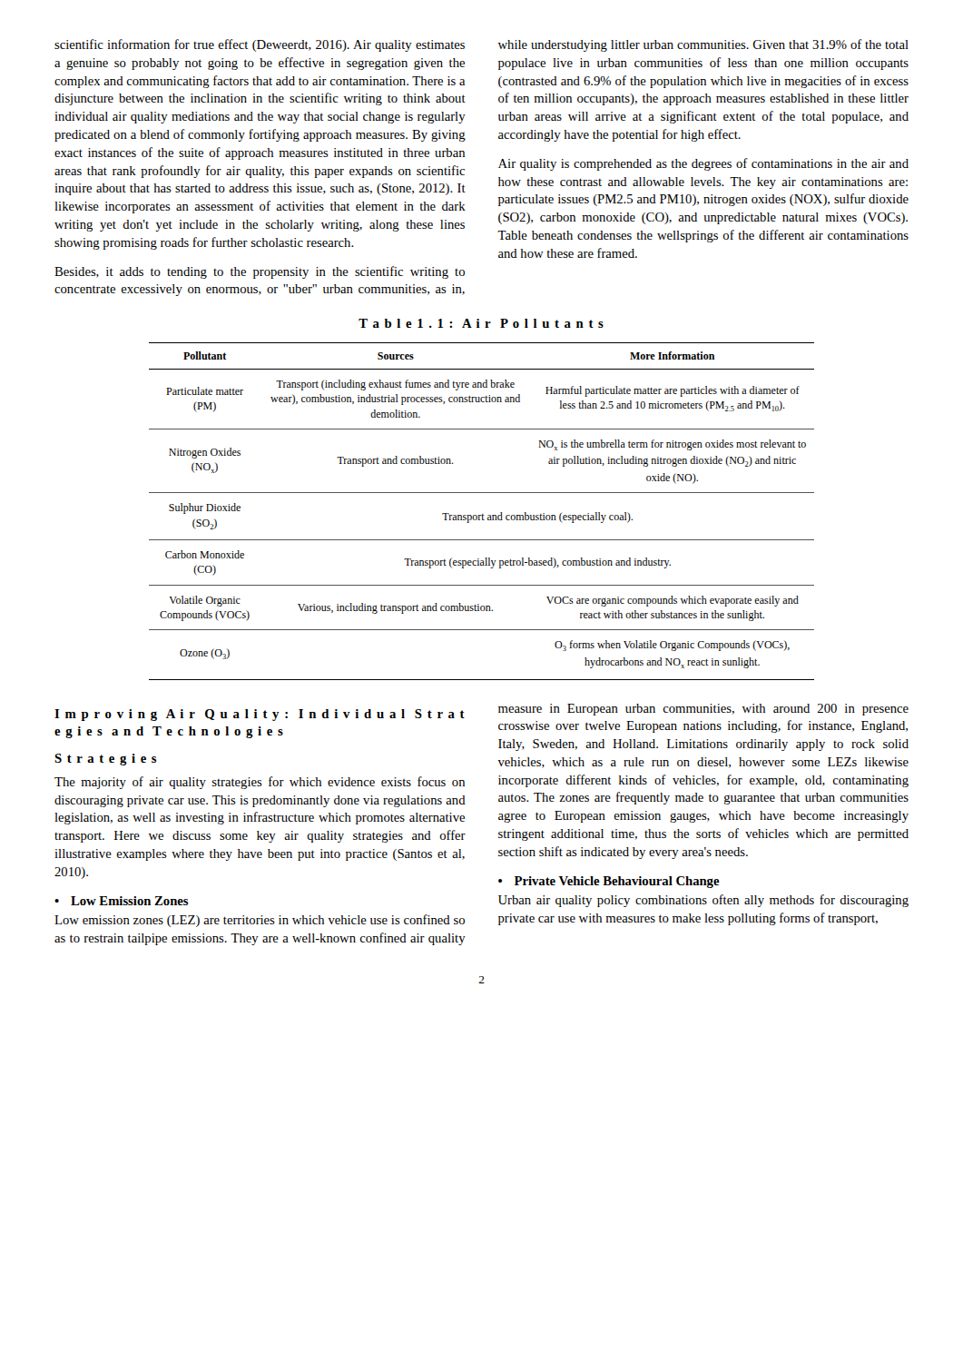scientific information for true effect (Deweerdt, 2016). Air quality estimates a genuine so probably not going to be effective in segregation given the complex and communicating factors that add to air contamination. There is a disjuncture between the inclination in the scientific writing to think about individual air quality mediations and the way that social change is regularly predicated on a blend of commonly fortifying approach measures. By giving exact instances of the suite of approach measures instituted in three urban areas that rank profoundly for air quality, this paper expands on scientific inquire about that has started to address this issue, such as, (Stone, 2012). It likewise incorporates an assessment of activities that element in the dark writing yet don't yet include in the scholarly writing, along these lines showing promising roads for further scholastic research.
Besides, it adds to tending to the propensity in the scientific writing to concentrate excessively on enormous, or "uber" urban communities, as in, while understudying littler urban communities. Given that 31.9% of the total populace live in urban communities of less than one million occupants (contrasted and 6.9% of the population which live in megacities of in excess of ten million occupants), the approach measures established in these littler urban areas will arrive at a significant extent of the total populace, and accordingly have the potential for high effect.
Air quality is comprehended as the degrees of contaminations in the air and how these contrast and allowable levels. The key air contaminations are: particulate issues (PM2.5 and PM10), nitrogen oxides (NOX), sulfur dioxide (SO2), carbon monoxide (CO), and unpredictable natural mixes (VOCs). Table beneath condenses the wellsprings of the different air contaminations and how these are framed.
T a b l e 1 . 1 : A i r P o l l u t a n t s
| Pollutant | Sources | More Information |
| --- | --- | --- |
| Particulate matter (PM) | Transport (including exhaust fumes and tyre and brake wear), combustion, industrial processes, construction and demolition. | Harmful particulate matter are particles with a diameter of less than 2.5 and 10 micrometers (PM 2.5 and PM 10 ). |
| Nitrogen Oxides (NO x ) | Transport and combustion. | NO x is the umbrella term for nitrogen oxides most relevant to air pollution, including nitrogen dioxide (NO 2 ) and nitric oxide (NO). |
| Sulphur Dioxide (SO 2 ) | Transport and combustion (especially coal). |
| Carbon Monoxide (CO) | Transport (especially petrol-based), combustion and industry. |
| Volatile Organic Compounds (VOCs) | Various, including transport and combustion. | VOCs are organic compounds which evaporate easily and react with other substances in the sunlight. |
| Ozone (O 3 ) | | O 3 forms when Volatile Organic Compounds (VOCs), hydrocarbons and NO x react in sunlight. |
I m p r o v i n g A i r Q u a l i t y : I n d i v i d u a l S t r a t e g i e s a n d T e c h n o l o g i e s
S t r a t e g i e s
The majority of air quality strategies for which evidence exists focus on discouraging private car use. This is predominantly done via regulations and legislation, as well as investing in infrastructure which promotes alternative transport. Here we discuss some key air quality strategies and offer illustrative examples where they have been put into practice (Santos et al, 2010).
Low Emission Zones
Low emission zones (LEZ) are territories in which vehicle use is confined so as to restrain tailpipe emissions. They are a well-known confined air quality measure in European urban communities, with around 200 in presence crosswise over twelve European nations including, for instance, England, Italy, Sweden, and Holland. Limitations ordinarily apply to rock solid vehicles, which as a rule run on diesel, however some LEZs likewise incorporate different kinds of vehicles, for example, old, contaminating autos. The zones are frequently made to guarantee that urban communities agree to European emission gauges, which have become increasingly stringent additional time, thus the sorts of vehicles which are permitted section shift as indicated by every area's needs.
Private Vehicle Behavioural Change
Urban air quality policy combinations often ally methods for discouraging private car use with measures to make less polluting forms of transport,
2